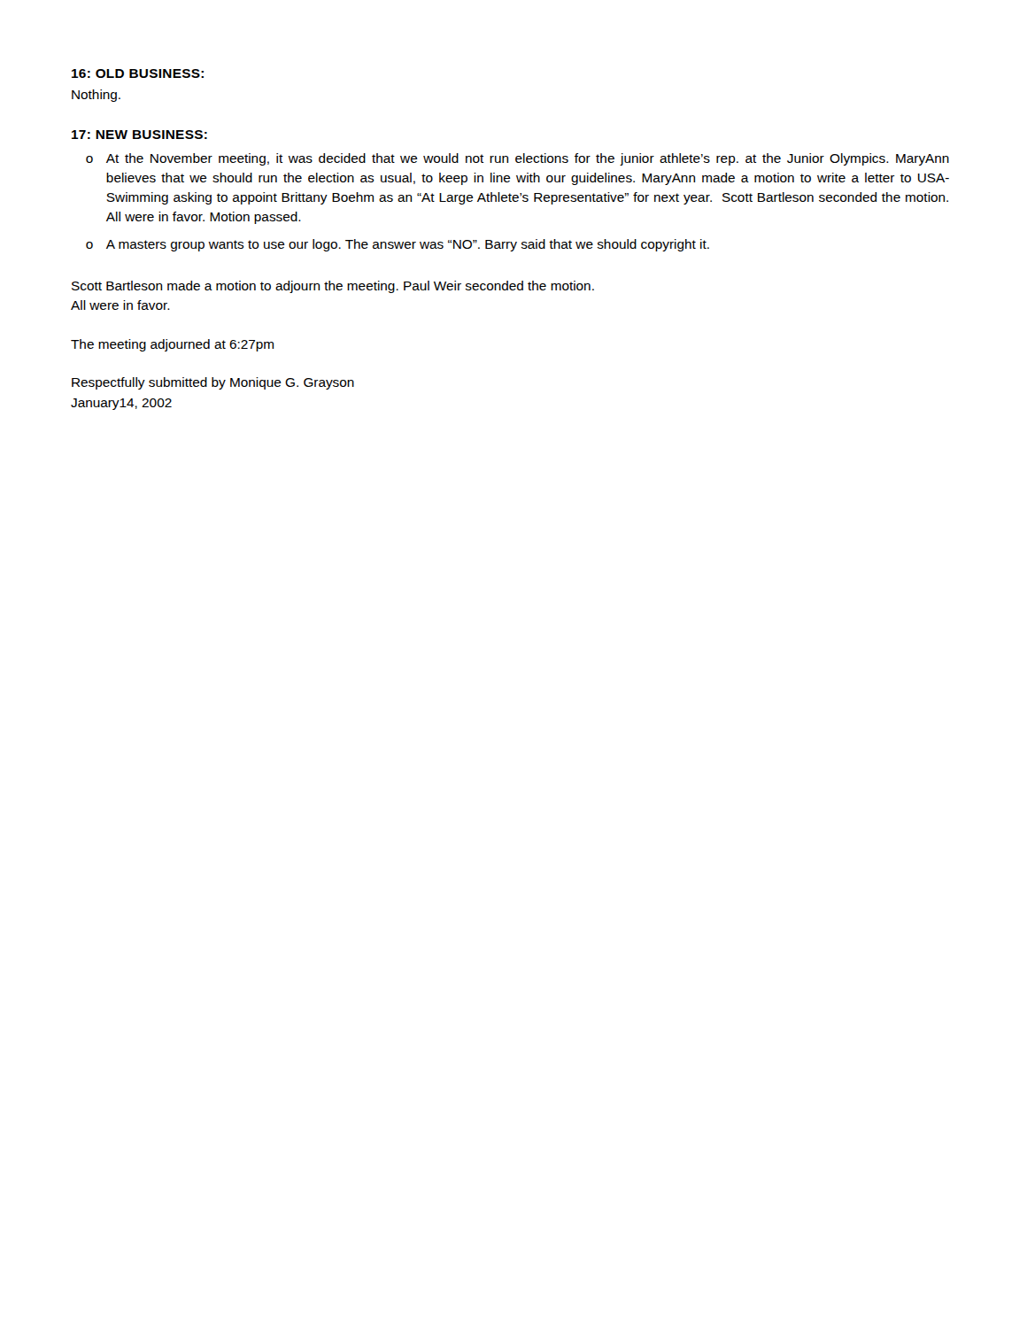16: OLD BUSINESS:
Nothing.
17: NEW BUSINESS:
At the November meeting, it was decided that we would not run elections for the junior athlete’s rep. at the Junior Olympics. MaryAnn believes that we should run the election as usual, to keep in line with our guidelines. MaryAnn made a motion to write a letter to USA-Swimming asking to appoint Brittany Boehm as an “At Large Athlete’s Representative” for next year. Scott Bartleson seconded the motion. All were in favor. Motion passed.
A masters group wants to use our logo. The answer was “NO”. Barry said that we should copyright it.
Scott Bartleson made a motion to adjourn the meeting. Paul Weir seconded the motion.
All were in favor.
The meeting adjourned at 6:27pm
Respectfully submitted by Monique G. Grayson
January14, 2002